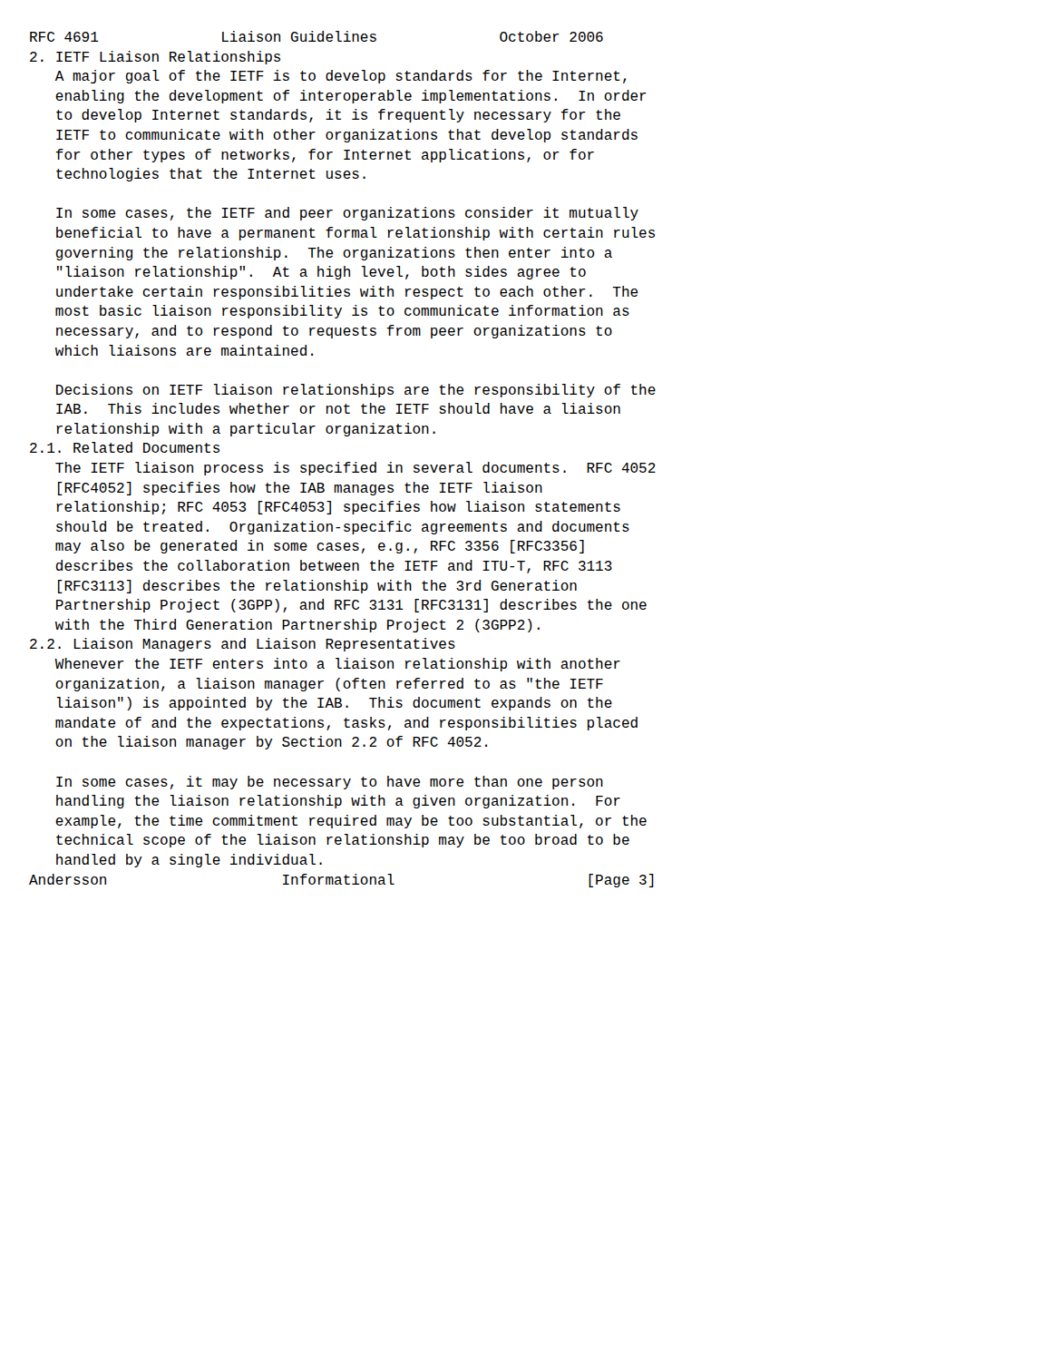RFC 4691              Liaison Guidelines              October 2006

2. IETF Liaison Relationships
   A major goal of the IETF is to develop standards for the Internet,
   enabling the development of interoperable implementations.  In order
   to develop Internet standards, it is frequently necessary for the
   IETF to communicate with other organizations that develop standards
   for other types of networks, for Internet applications, or for
   technologies that the Internet uses.

   In some cases, the IETF and peer organizations consider it mutually
   beneficial to have a permanent formal relationship with certain rules
   governing the relationship.  The organizations then enter into a
   "liaison relationship".  At a high level, both sides agree to
   undertake certain responsibilities with respect to each other.  The
   most basic liaison responsibility is to communicate information as
   necessary, and to respond to requests from peer organizations to
   which liaisons are maintained.

   Decisions on IETF liaison relationships are the responsibility of the
   IAB.  This includes whether or not the IETF should have a liaison
   relationship with a particular organization.
2.1. Related Documents
   The IETF liaison process is specified in several documents.  RFC 4052
   [RFC4052] specifies how the IAB manages the IETF liaison
   relationship; RFC 4053 [RFC4053] specifies how liaison statements
   should be treated.  Organization-specific agreements and documents
   may also be generated in some cases, e.g., RFC 3356 [RFC3356]
   describes the collaboration between the IETF and ITU-T, RFC 3113
   [RFC3113] describes the relationship with the 3rd Generation
   Partnership Project (3GPP), and RFC 3131 [RFC3131] describes the one
   with the Third Generation Partnership Project 2 (3GPP2).
2.2. Liaison Managers and Liaison Representatives
   Whenever the IETF enters into a liaison relationship with another
   organization, a liaison manager (often referred to as "the IETF
   liaison") is appointed by the IAB.  This document expands on the
   mandate of and the expectations, tasks, and responsibilities placed
   on the liaison manager by Section 2.2 of RFC 4052.

   In some cases, it may be necessary to have more than one person
   handling the liaison relationship with a given organization.  For
   example, the time commitment required may be too substantial, or the
   technical scope of the liaison relationship may be too broad to be
   handled by a single individual.

Andersson                    Informational                      [Page 3]